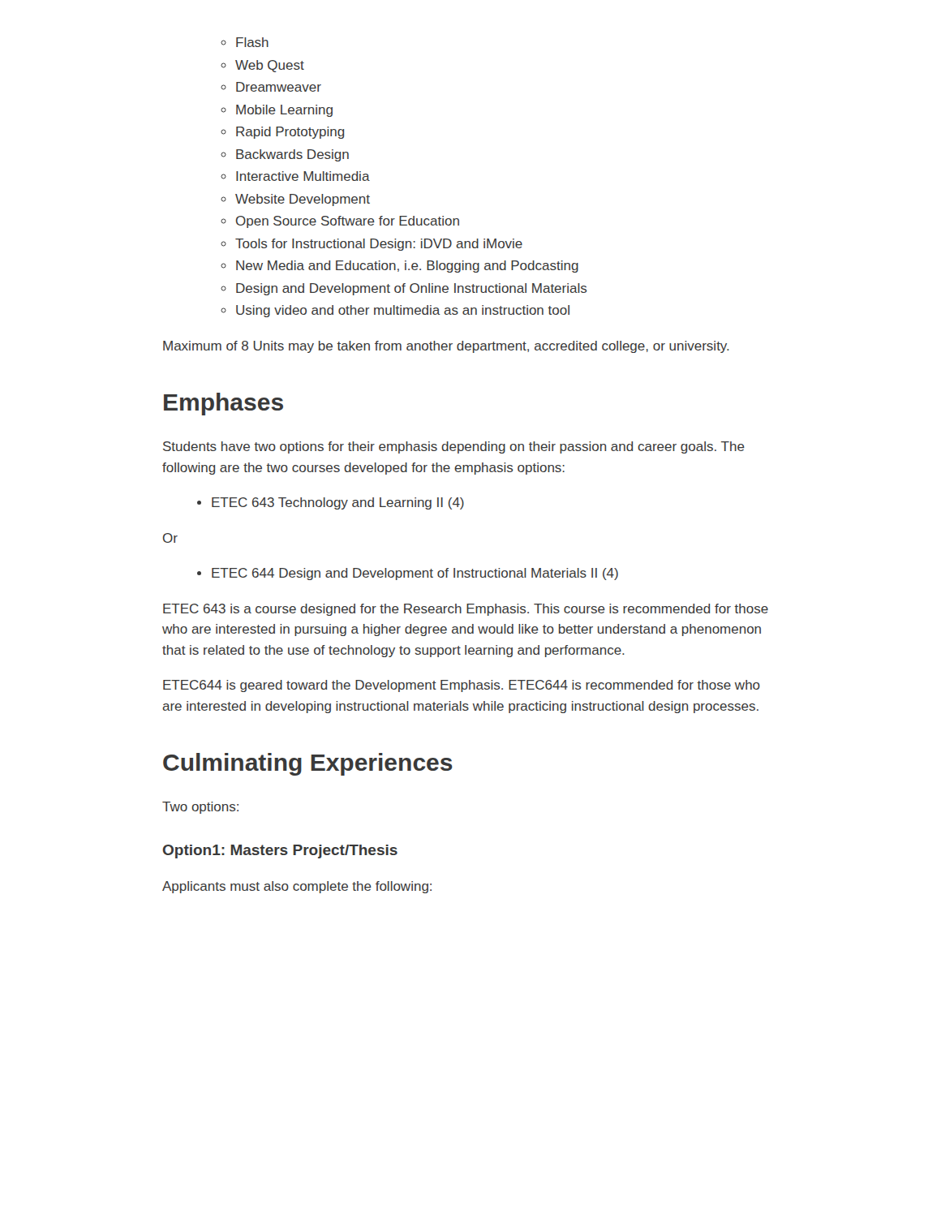Flash
Web Quest
Dreamweaver
Mobile Learning
Rapid Prototyping
Backwards Design
Interactive Multimedia
Website Development
Open Source Software for Education
Tools for Instructional Design: iDVD and iMovie
New Media and Education, i.e. Blogging and Podcasting
Design and Development of Online Instructional Materials
Using video and other multimedia as an instruction tool
Maximum of 8 Units may be taken from another department, accredited college, or university.
Emphases
Students have two options for their emphasis depending on their passion and career goals. The following are the two courses developed for the emphasis options:
ETEC 643 Technology and Learning II (4)
Or
ETEC 644 Design and Development of Instructional Materials II (4)
ETEC 643 is a course designed for the Research Emphasis. This course is recommended for those who are interested in pursuing a higher degree and would like to better understand a phenomenon that is related to the use of technology to support learning and performance.
ETEC644 is geared toward the Development Emphasis. ETEC644 is recommended for those who are interested in developing instructional materials while practicing instructional design processes.
Culminating Experiences
Two options:
Option1: Masters Project/Thesis
Applicants must also complete the following: